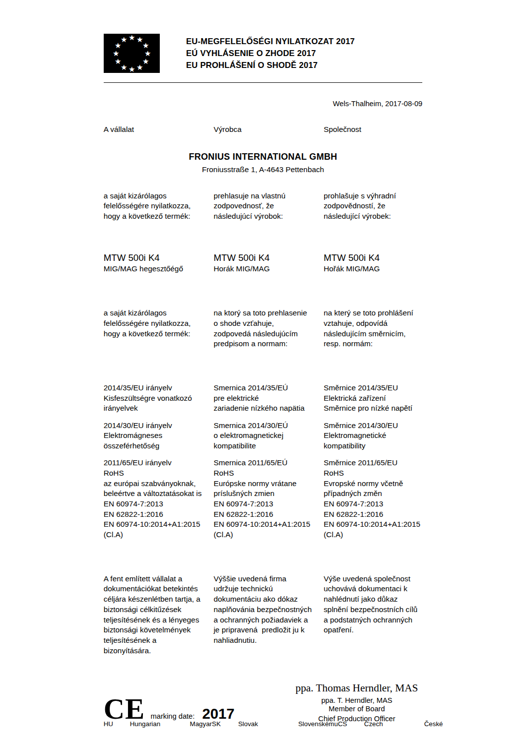★ ★ ★ ★ ★ ★ ★ ★ ★ ★ ★ ★
EU-MEGFELELŐSÉGI NYILATKOZAT 2017
EÚ VYHLÁSENIE O ZHODE 2017
EU PROHLÁŠENÍ O SHODĚ 2017
Wels-Thalheim, 2017-08-09
A vállalat
Výrobca
Společnost
FRONIUS INTERNATIONAL GMBH
Froniusstraße 1, A-4643 Pettenbach
a saját kizárólagos felelősségére nyilatkozza, hogy a következő termék:
prehlasuje na vlastnú zodpovednosť, že následujúcí výrobok:
prohlašuje s výhradní zodpovědností, že následující výrobek:
MTW 500i K4
MIG/MAG hegesztőégő
MTW 500i K4
Horák MIG/MAG
MTW 500i K4
Hořák MIG/MAG
a saját kizárólagos felelősségére nyilatkozza, hogy a következő termék:
na ktorý sa toto prehlasenie o shode vzťahuje, zodpovedá následujúcím predpisom a normam:
na který se toto prohlášení vztahuje, odpovídá následujícím směrnicím, resp. normám:
2014/35/EU irányelv
Kisfeszültségre vonatkozó irányelvek
2014/30/EU irányelv
Elektromágneses összeférhetőség
2011/65/EU irányelv
RoHS
az európai szabványoknak, beleértve a változtatásokat is
EN 60974-7:2013
EN 62822-1:2016
EN 60974-10:2014+A1:2015 (Cl.A)
Smernica 2014/35/EÚ
pre elektrické
zariadenie nízkého napätia
Smernica 2014/30/EÚ
o elektromagnetickej kompatibilite
Smernica 2011/65/EÚ
RoHS
Európske normy vrátane príslušných zmien
EN 60974-7:2013
EN 62822-1:2016
EN 60974-10:2014+A1:2015 (Cl.A)
Směrnice 2014/35/EU
Elektrická zařízení
Směrnice pro nízké napětí
Směrnice 2014/30/EU
Elektromagnetické kompatibility
Směrnice 2011/65/EU
RoHS
Evropské normy včetně případných změn
EN 60974-7:2013
EN 62822-1:2016
EN 60974-10:2014+A1:2015 (Cl.A)
A fent említett vállalat a dokumentációkat betekintés céljára készenlétben tartja, a biztonsági célkitűzések teljesítésének és a lényeges biztonsági követelmények teljesítésének a bizonyítására.
Výššie uvedená firma udržuje technickú dokumentáciu ako dókaz naplňovánia bezpečnostných a ochranných požiadaviek a je pripravená predložit ju k nahliadnutiu.
Výše uvedená společnost uchovává dokumentaci k nahlédnutí jako důkaz splnění bezpečnostních cílů a podstatných ochranných opatření.
CE marking date: 2017
ppa. Thomas Herndler, MAS
ppa. T. Herndler, MAS
Member of Board
Chief Production Officer
HU Hungarian Magyar
SK Slovak Slovenskému
CS Czech České